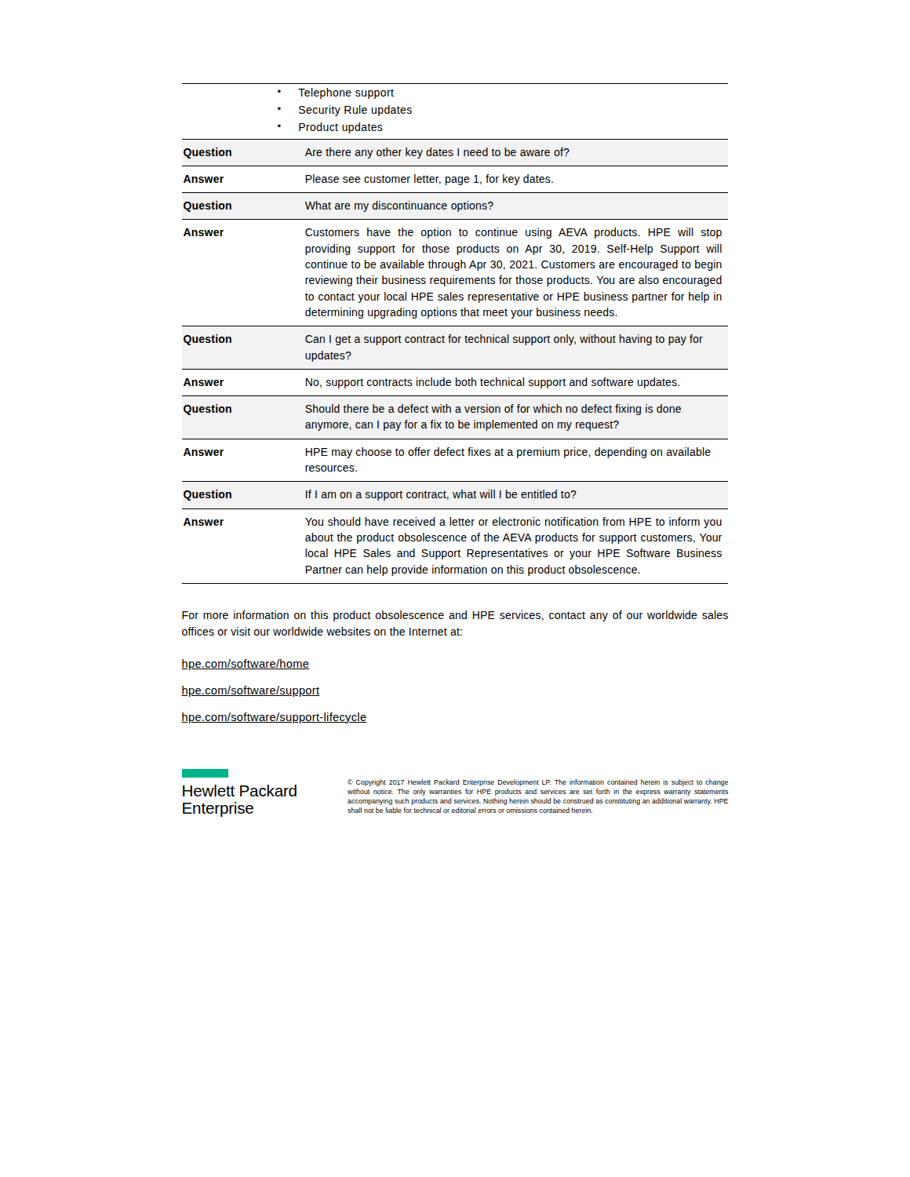Telephone support
Security Rule updates
Product updates
| Question | Are there any other key dates I need to be aware of? |
| Answer | Please see customer letter, page 1, for key dates. |
| Question | What are my discontinuance options? |
| Answer | Customers have the option to continue using AEVA products. HPE will stop providing support for those products on Apr 30, 2019. Self-Help Support will continue to be available through Apr 30, 2021. Customers are encouraged to begin reviewing their business requirements for those products. You are also encouraged to contact your local HPE sales representative or HPE business partner for help in determining upgrading options that meet your business needs. |
| Question | Can I get a support contract for technical support only, without having to pay for updates? |
| Answer | No, support contracts include both technical support and software updates. |
| Question | Should there be a defect with a version of for which no defect fixing is done anymore, can I pay for a fix to be implemented on my request? |
| Answer | HPE may choose to offer defect fixes at a premium price, depending on available resources. |
| Question | If I am on a support contract, what will I be entitled to? |
| Answer | You should have received a letter or electronic notification from HPE to inform you about the product obsolescence of the AEVA products for support customers, Your local HPE Sales and Support Representatives or your HPE Software Business Partner can help provide information on this product obsolescence. |
For more information on this product obsolescence and HPE services, contact any of our worldwide sales offices or visit our worldwide websites on the Internet at:
hpe.com/software/home hpe.com/software/support hpe.com/software/support-lifecycle
Hewlett Packard
Enterprise
© Copyright 2017 Hewlett Packard Enterprise Development LP. The information contained herein is subject to change without notice. The only warranties for HPE products and services are set forth in the express warranty statements accompanying such products and services. Nothing herein should be construed as constituting an additional warranty. HPE shall not be liable for technical or editorial errors or omissions contained herein.